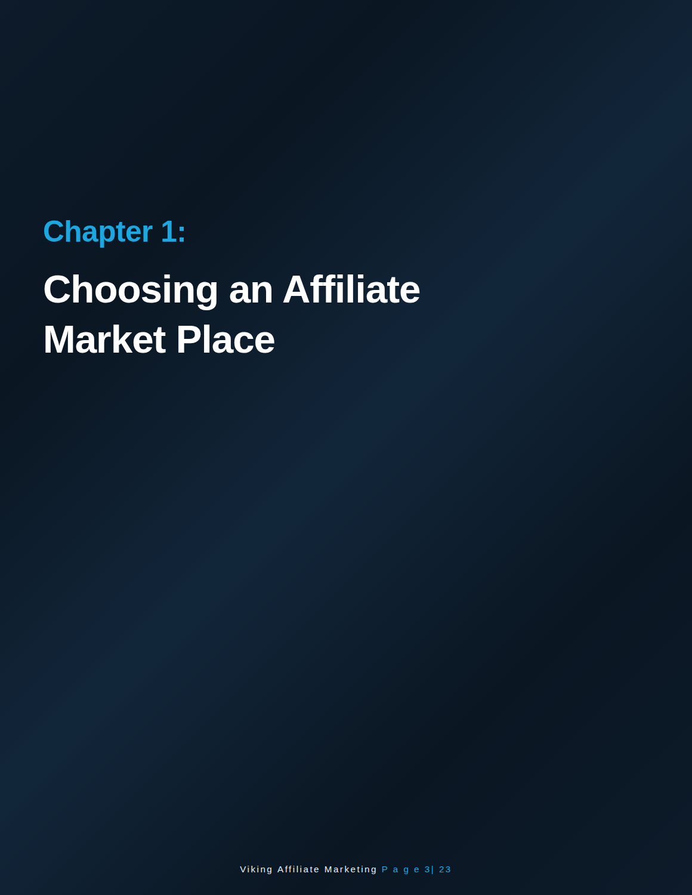Chapter 1:
Choosing an Affiliate Market Place
Viking Affiliate Marketing P a g e 3| 23